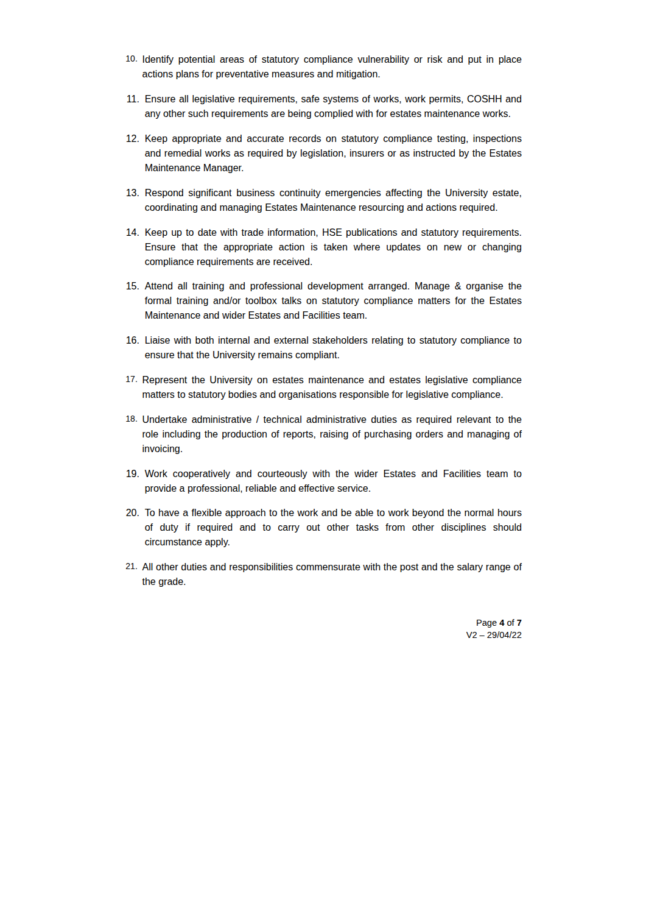10. Identify potential areas of statutory compliance vulnerability or risk and put in place actions plans for preventative measures and mitigation.
11. Ensure all legislative requirements, safe systems of works, work permits, COSHH and any other such requirements are being complied with for estates maintenance works.
12. Keep appropriate and accurate records on statutory compliance testing, inspections and remedial works as required by legislation, insurers or as instructed by the Estates Maintenance Manager.
13. Respond significant business continuity emergencies affecting the University estate, coordinating and managing Estates Maintenance resourcing and actions required.
14. Keep up to date with trade information, HSE publications and statutory requirements. Ensure that the appropriate action is taken where updates on new or changing compliance requirements are received.
15. Attend all training and professional development arranged. Manage & organise the formal training and/or toolbox talks on statutory compliance matters for the Estates Maintenance and wider Estates and Facilities team.
16. Liaise with both internal and external stakeholders relating to statutory compliance to ensure that the University remains compliant.
17. Represent the University on estates maintenance and estates legislative compliance matters to statutory bodies and organisations responsible for legislative compliance.
18. Undertake administrative / technical administrative duties as required relevant to the role including the production of reports, raising of purchasing orders and managing of invoicing.
19. Work cooperatively and courteously with the wider Estates and Facilities team to provide a professional, reliable and effective service.
20. To have a flexible approach to the work and be able to work beyond the normal hours of duty if required and to carry out other tasks from other disciplines should circumstance apply.
21. All other duties and responsibilities commensurate with the post and the salary range of the grade.
Page 4 of 7
V2 – 29/04/22